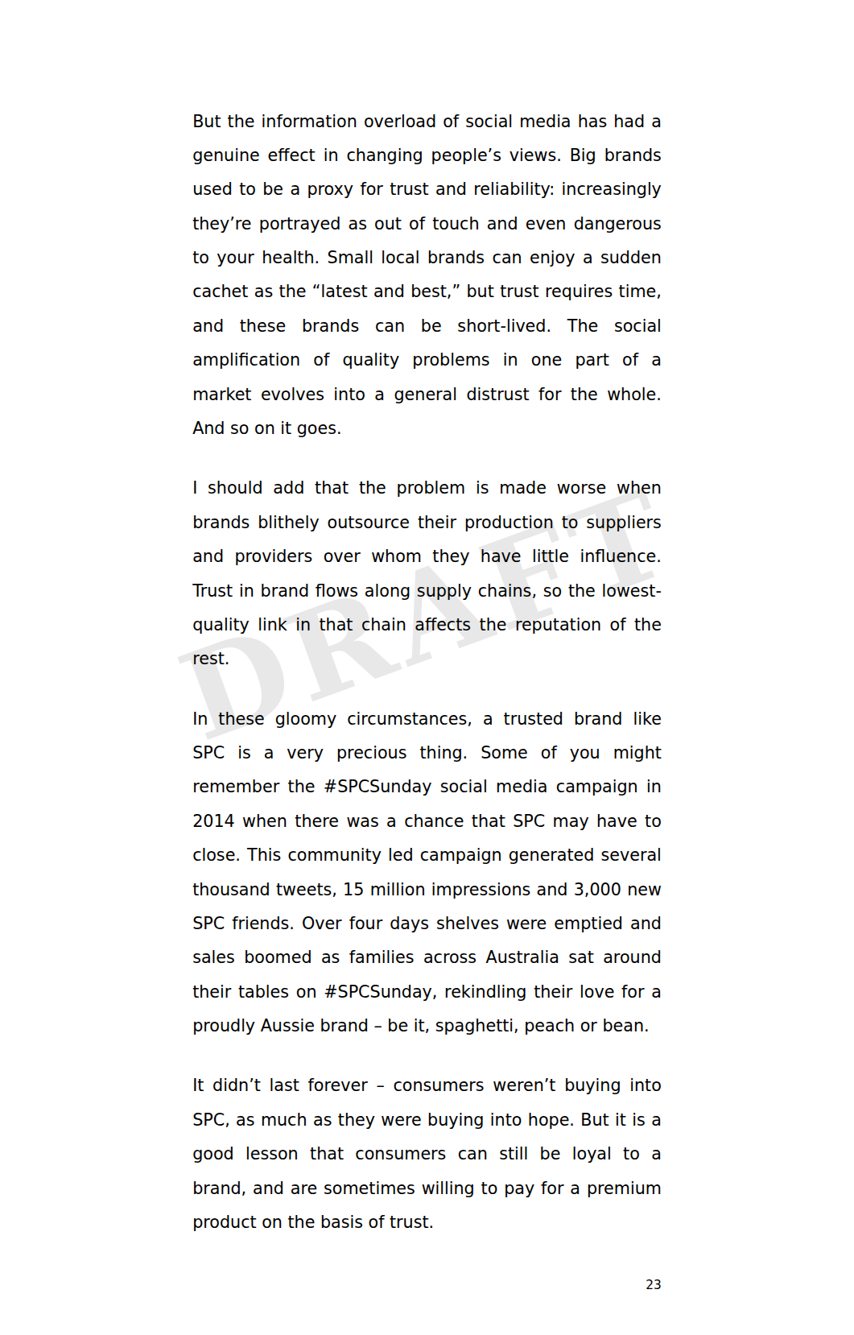DRAFT
But the information overload of social media has had a genuine effect in changing people’s views. Big brands used to be a proxy for trust and reliability: increasingly they’re portrayed as out of touch and even dangerous to your health. Small local brands can enjoy a sudden cachet as the “latest and best,” but trust requires time, and these brands can be short-lived. The social amplification of quality problems in one part of a market evolves into a general distrust for the whole. And so on it goes.
I should add that the problem is made worse when brands blithely outsource their production to suppliers and providers over whom they have little influence. Trust in brand flows along supply chains, so the lowest-quality link in that chain affects the reputation of the rest.
In these gloomy circumstances, a trusted brand like SPC is a very precious thing. Some of you might remember the #SPCSunday social media campaign in 2014 when there was a chance that SPC may have to close. This community led campaign generated several thousand tweets, 15 million impressions and 3,000 new SPC friends. Over four days shelves were emptied and sales boomed as families across Australia sat around their tables on #SPCSunday, rekindling their love for a proudly Aussie brand – be it, spaghetti, peach or bean.
It didn’t last forever – consumers weren’t buying into SPC, as much as they were buying into hope. But it is a good lesson that consumers can still be loyal to a brand, and are sometimes willing to pay for a premium product on the basis of trust.
23